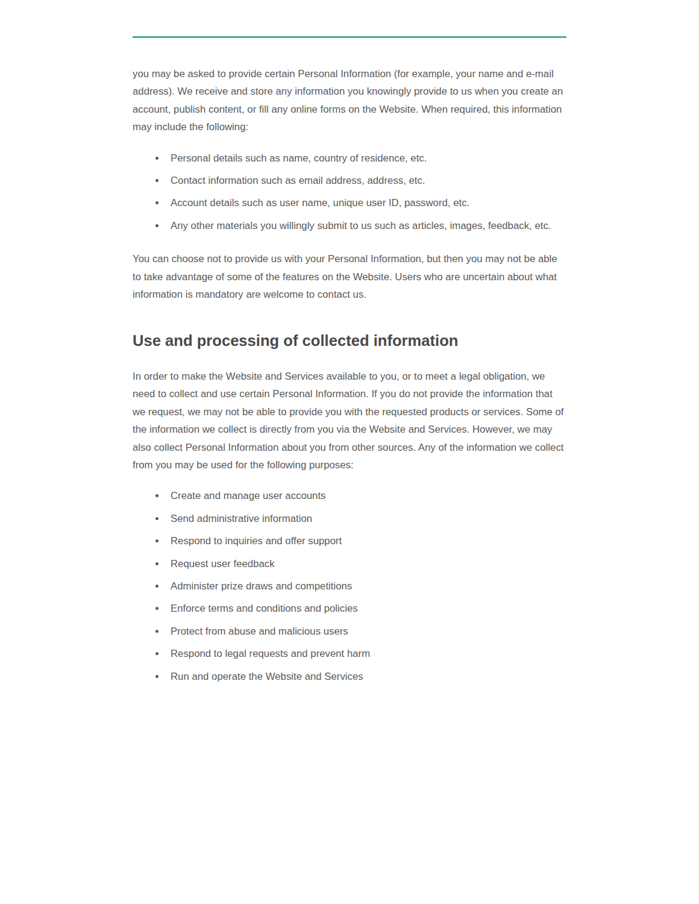you may be asked to provide certain Personal Information (for example, your name and e-mail address). We receive and store any information you knowingly provide to us when you create an account, publish content, or fill any online forms on the Website. When required, this information may include the following:
Personal details such as name, country of residence, etc.
Contact information such as email address, address, etc.
Account details such as user name, unique user ID, password, etc.
Any other materials you willingly submit to us such as articles, images, feedback, etc.
You can choose not to provide us with your Personal Information, but then you may not be able to take advantage of some of the features on the Website. Users who are uncertain about what information is mandatory are welcome to contact us.
Use and processing of collected information
In order to make the Website and Services available to you, or to meet a legal obligation, we need to collect and use certain Personal Information. If you do not provide the information that we request, we may not be able to provide you with the requested products or services. Some of the information we collect is directly from you via the Website and Services. However, we may also collect Personal Information about you from other sources. Any of the information we collect from you may be used for the following purposes:
Create and manage user accounts
Send administrative information
Respond to inquiries and offer support
Request user feedback
Administer prize draws and competitions
Enforce terms and conditions and policies
Protect from abuse and malicious users
Respond to legal requests and prevent harm
Run and operate the Website and Services